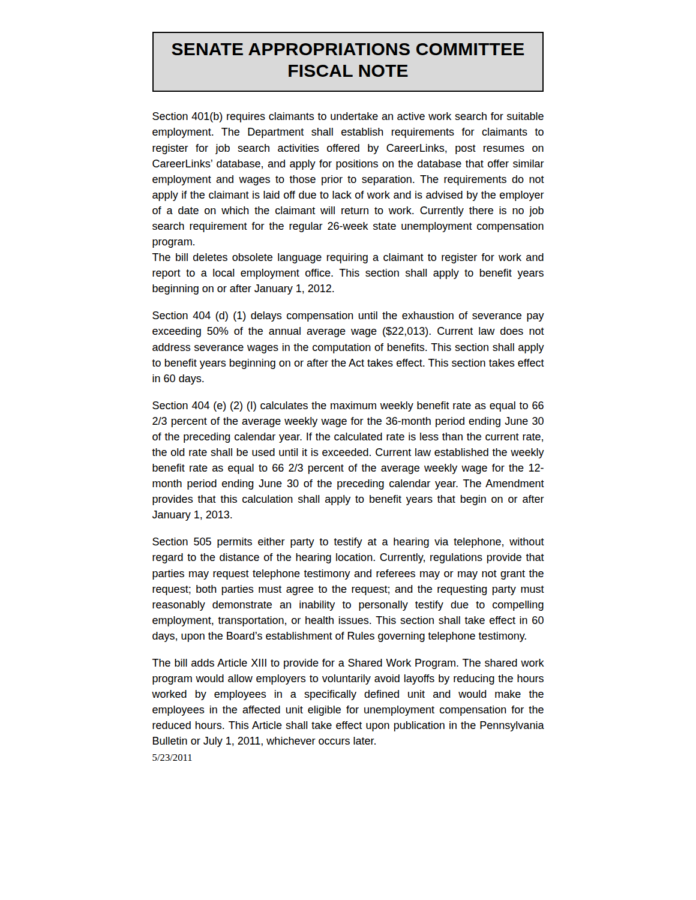SENATE APPROPRIATIONS COMMITTEE
FISCAL NOTE
Section 401(b) requires claimants to undertake an active work search for suitable employment. The Department shall establish requirements for claimants to register for job search activities offered by CareerLinks, post resumes on CareerLinks’ database, and apply for positions on the database that offer similar employment and wages to those prior to separation. The requirements do not apply if the claimant is laid off due to lack of work and is advised by the employer of a date on which the claimant will return to work. Currently there is no job search requirement for the regular 26-week state unemployment compensation program.
The bill deletes obsolete language requiring a claimant to register for work and report to a local employment office. This section shall apply to benefit years beginning on or after January 1, 2012.
Section 404 (d) (1) delays compensation until the exhaustion of severance pay exceeding 50% of the annual average wage ($22,013). Current law does not address severance wages in the computation of benefits. This section shall apply to benefit years beginning on or after the Act takes effect. This section takes effect in 60 days.
Section 404 (e) (2) (I) calculates the maximum weekly benefit rate as equal to 66 2/3 percent of the average weekly wage for the 36-month period ending June 30 of the preceding calendar year. If the calculated rate is less than the current rate, the old rate shall be used until it is exceeded. Current law established the weekly benefit rate as equal to 66 2/3 percent of the average weekly wage for the 12-month period ending June 30 of the preceding calendar year. The Amendment provides that this calculation shall apply to benefit years that begin on or after January 1, 2013.
Section 505 permits either party to testify at a hearing via telephone, without regard to the distance of the hearing location. Currently, regulations provide that parties may request telephone testimony and referees may or may not grant the request; both parties must agree to the request; and the requesting party must reasonably demonstrate an inability to personally testify due to compelling employment, transportation, or health issues. This section shall take effect in 60 days, upon the Board’s establishment of Rules governing telephone testimony.
The bill adds Article XIII to provide for a Shared Work Program. The shared work program would allow employers to voluntarily avoid layoffs by reducing the hours worked by employees in a specifically defined unit and would make the employees in the affected unit eligible for unemployment compensation for the reduced hours. This Article shall take effect upon publication in the Pennsylvania Bulletin or July 1, 2011, whichever occurs later.
5/23/2011